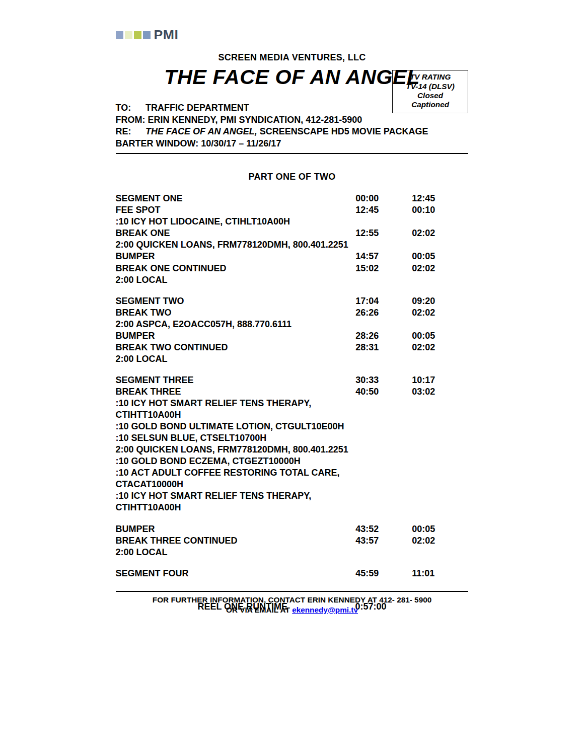PMI
SCREEN MEDIA VENTURES, LLC
THE FACE OF AN ANGEL
TV RATING
TV-14 (DLSV)
Closed
Captioned
TO: TRAFFIC DEPARTMENT
FROM: ERIN KENNEDY, PMI SYNDICATION, 412-281-5900
RE: THE FACE OF AN ANGEL, SCREENSCAPE HD5 MOVIE PACKAGE
BARTER WINDOW: 10/30/17 – 11/26/17
PART ONE OF TWO
| SEGMENT ONE | 00:00 | 12:45 |
| FEE SPOT | 12:45 | 00:10 |
| :10 ICY HOT LIDOCAINE, CTIHLT10A00H | | |
| BREAK ONE | 12:55 | 02:02 |
| 2:00 QUICKEN LOANS, FRM778120DMH, 800.401.2251 | | |
| BUMPER | 14:57 | 00:05 |
| BREAK ONE CONTINUED | 15:02 | 02:02 |
| 2:00 LOCAL | | |
| SEGMENT TWO | 17:04 | 09:20 |
| BREAK TWO | 26:26 | 02:02 |
| 2:00 ASPCA, E2OACC057H, 888.770.6111 | | |
| BUMPER | 28:26 | 00:05 |
| BREAK TWO CONTINUED | 28:31 | 02:02 |
| 2:00 LOCAL | | |
| SEGMENT THREE | 30:33 | 10:17 |
| BREAK THREE | 40:50 | 03:02 |
| :10 ICY HOT SMART RELIEF TENS THERAPY, CTIHTT10A00H | | |
| :10 GOLD BOND ULTIMATE LOTION, CTGULT10E00H | | |
| :10 SELSUN BLUE, CTSELT10700H | | |
| 2:00 QUICKEN LOANS, FRM778120DMH, 800.401.2251 | | |
| :10 GOLD BOND ECZEMA, CTGEZT10000H | | |
| :10 ACT ADULT COFFEE RESTORING TOTAL CARE, CTACAT10000H | | |
| :10 ICY HOT SMART RELIEF TENS THERAPY, CTIHTT10A00H | | |
| BUMPER | 43:52 | 00:05 |
| BREAK THREE CONTINUED | 43:57 | 02:02 |
| 2:00 LOCAL | | |
| SEGMENT FOUR | 45:59 | 11:01 |
REEL ONE RUNTIME 0:57:00
FOR FURTHER INFORMATION, CONTACT ERIN KENNEDY AT 412- 281- 5900
OR VIA EMAIL AT ekennedy@pmi.tv